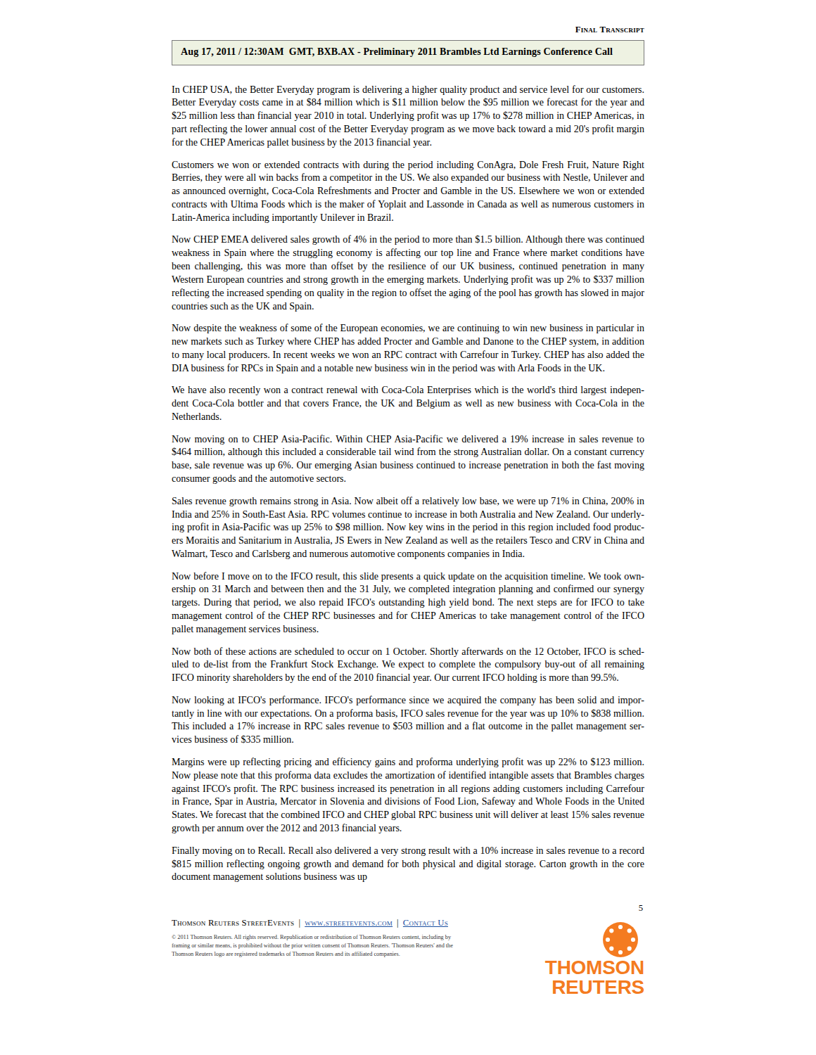Final Transcript
Aug 17, 2011 / 12:30AM GMT, BXB.AX - Preliminary 2011 Brambles Ltd Earnings Conference Call
In CHEP USA, the Better Everyday program is delivering a higher quality product and service level for our customers. Better Everyday costs came in at $84 million which is $11 million below the $95 million we forecast for the year and $25 million less than financial year 2010 in total. Underlying profit was up 17% to $278 million in CHEP Americas, in part reflecting the lower annual cost of the Better Everyday program as we move back toward a mid 20's profit margin for the CHEP Americas pallet business by the 2013 financial year.
Customers we won or extended contracts with during the period including ConAgra, Dole Fresh Fruit, Nature Right Berries, they were all win backs from a competitor in the US. We also expanded our business with Nestle, Unilever and as announced overnight, Coca-Cola Refreshments and Procter and Gamble in the US. Elsewhere we won or extended contracts with Ultima Foods which is the maker of Yoplait and Lassonde in Canada as well as numerous customers in Latin-America including importantly Unilever in Brazil.
Now CHEP EMEA delivered sales growth of 4% in the period to more than $1.5 billion. Although there was continued weakness in Spain where the struggling economy is affecting our top line and France where market conditions have been challenging, this was more than offset by the resilience of our UK business, continued penetration in many Western European countries and strong growth in the emerging markets. Underlying profit was up 2% to $337 million reflecting the increased spending on quality in the region to offset the aging of the pool has growth has slowed in major countries such as the UK and Spain.
Now despite the weakness of some of the European economies, we are continuing to win new business in particular in new markets such as Turkey where CHEP has added Procter and Gamble and Danone to the CHEP system, in addition to many local producers. In recent weeks we won an RPC contract with Carrefour in Turkey. CHEP has also added the DIA business for RPCs in Spain and a notable new business win in the period was with Arla Foods in the UK.
We have also recently won a contract renewal with Coca-Cola Enterprises which is the world's third largest independent Coca-Cola bottler and that covers France, the UK and Belgium as well as new business with Coca-Cola in the Netherlands.
Now moving on to CHEP Asia-Pacific. Within CHEP Asia-Pacific we delivered a 19% increase in sales revenue to $464 million, although this included a considerable tail wind from the strong Australian dollar. On a constant currency base, sale revenue was up 6%. Our emerging Asian business continued to increase penetration in both the fast moving consumer goods and the automotive sectors.
Sales revenue growth remains strong in Asia. Now albeit off a relatively low base, we were up 71% in China, 200% in India and 25% in South-East Asia. RPC volumes continue to increase in both Australia and New Zealand. Our underlying profit in Asia-Pacific was up 25% to $98 million. Now key wins in the period in this region included food producers Moraitis and Sanitarium in Australia, JS Ewers in New Zealand as well as the retailers Tesco and CRV in China and Walmart, Tesco and Carlsberg and numerous automotive components companies in India.
Now before I move on to the IFCO result, this slide presents a quick update on the acquisition timeline. We took ownership on 31 March and between then and the 31 July, we completed integration planning and confirmed our synergy targets. During that period, we also repaid IFCO's outstanding high yield bond. The next steps are for IFCO to take management control of the CHEP RPC businesses and for CHEP Americas to take management control of the IFCO pallet management services business.
Now both of these actions are scheduled to occur on 1 October. Shortly afterwards on the 12 October, IFCO is scheduled to de-list from the Frankfurt Stock Exchange. We expect to complete the compulsory buy-out of all remaining IFCO minority shareholders by the end of the 2010 financial year. Our current IFCO holding is more than 99.5%.
Now looking at IFCO's performance. IFCO's performance since we acquired the company has been solid and importantly in line with our expectations. On a proforma basis, IFCO sales revenue for the year was up 10% to $838 million. This included a 17% increase in RPC sales revenue to $503 million and a flat outcome in the pallet management services business of $335 million.
Margins were up reflecting pricing and efficiency gains and proforma underlying profit was up 22% to $123 million. Now please note that this proforma data excludes the amortization of identified intangible assets that Brambles charges against IFCO's profit. The RPC business increased its penetration in all regions adding customers including Carrefour in France, Spar in Austria, Mercator in Slovenia and divisions of Food Lion, Safeway and Whole Foods in the United States. We forecast that the combined IFCO and CHEP global RPC business unit will deliver at least 15% sales revenue growth per annum over the 2012 and 2013 financial years.
Finally moving on to Recall. Recall also delivered a very strong result with a 10% increase in sales revenue to a record $815 million reflecting ongoing growth and demand for both physical and digital storage. Carton growth in the core document management solutions business was up
5
Thomson Reuters StreetEvents|www.streetevents.com|Contact Us
© 2011 Thomson Reuters. All rights reserved. Republication or redistribution of Thomson Reuters content, including by framing or similar means, is prohibited without the prior written consent of Thomson Reuters. 'Thomson Reuters' and the Thomson Reuters logo are registered trademarks of Thomson Reuters and its affiliated companies.
THOMSON REUTERS